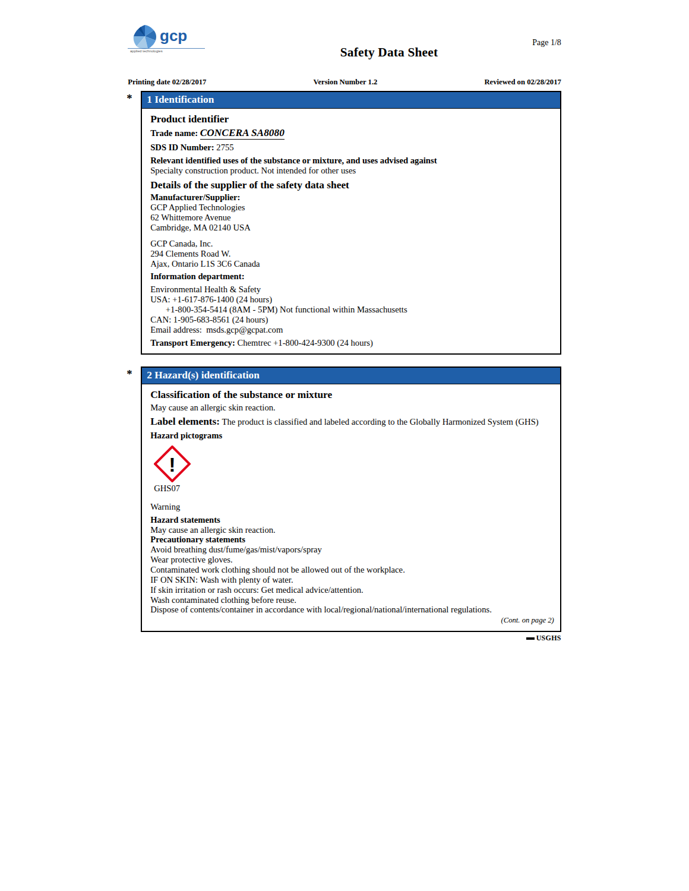gcp applied technologies
Safety Data Sheet
Page 1/8
Printing date 02/28/2017 Version Number 1.2 Reviewed on 02/28/2017
*
1 Identification
Product identifier
Trade name: CONCERA SA8080
SDS ID Number: 2755
Relevant identified uses of the substance or mixture, and uses advised against
Specialty construction product. Not intended for other uses
Details of the supplier of the safety data sheet
Manufacturer/Supplier:
GCP Applied Technologies
62 Whittemore Avenue
Cambridge, MA 02140 USA
GCP Canada, Inc.
294 Clements Road W.
Ajax, Ontario L1S 3C6 Canada
Information department:
Environmental Health & Safety
USA: +1-617-876-1400 (24 hours)
+1-800-354-5414 (8AM - 5PM) Not functional within Massachusetts
CAN: 1-905-683-8561 (24 hours)
Email address: msds.gcp@gcpat.com
Transport Emergency: Chemtrec +1-800-424-9300 (24 hours)
*
2 Hazard(s) identification
Classification of the substance or mixture
May cause an allergic skin reaction.
Label elements: The product is classified and labeled according to the Globally Harmonized System (GHS)
Hazard pictograms
!
GHS07
Warning
Hazard statements
May cause an allergic skin reaction.
Precautionary statements
Avoid breathing dust/fume/gas/mist/vapors/spray
Wear protective gloves.
Contaminated work clothing should not be allowed out of the workplace.
IF ON SKIN: Wash with plenty of water.
If skin irritation or rash occurs: Get medical advice/attention.
Wash contaminated clothing before reuse.
Dispose of contents/container in accordance with local/regional/national/international regulations.
(Cont. on page 2)
USGHS